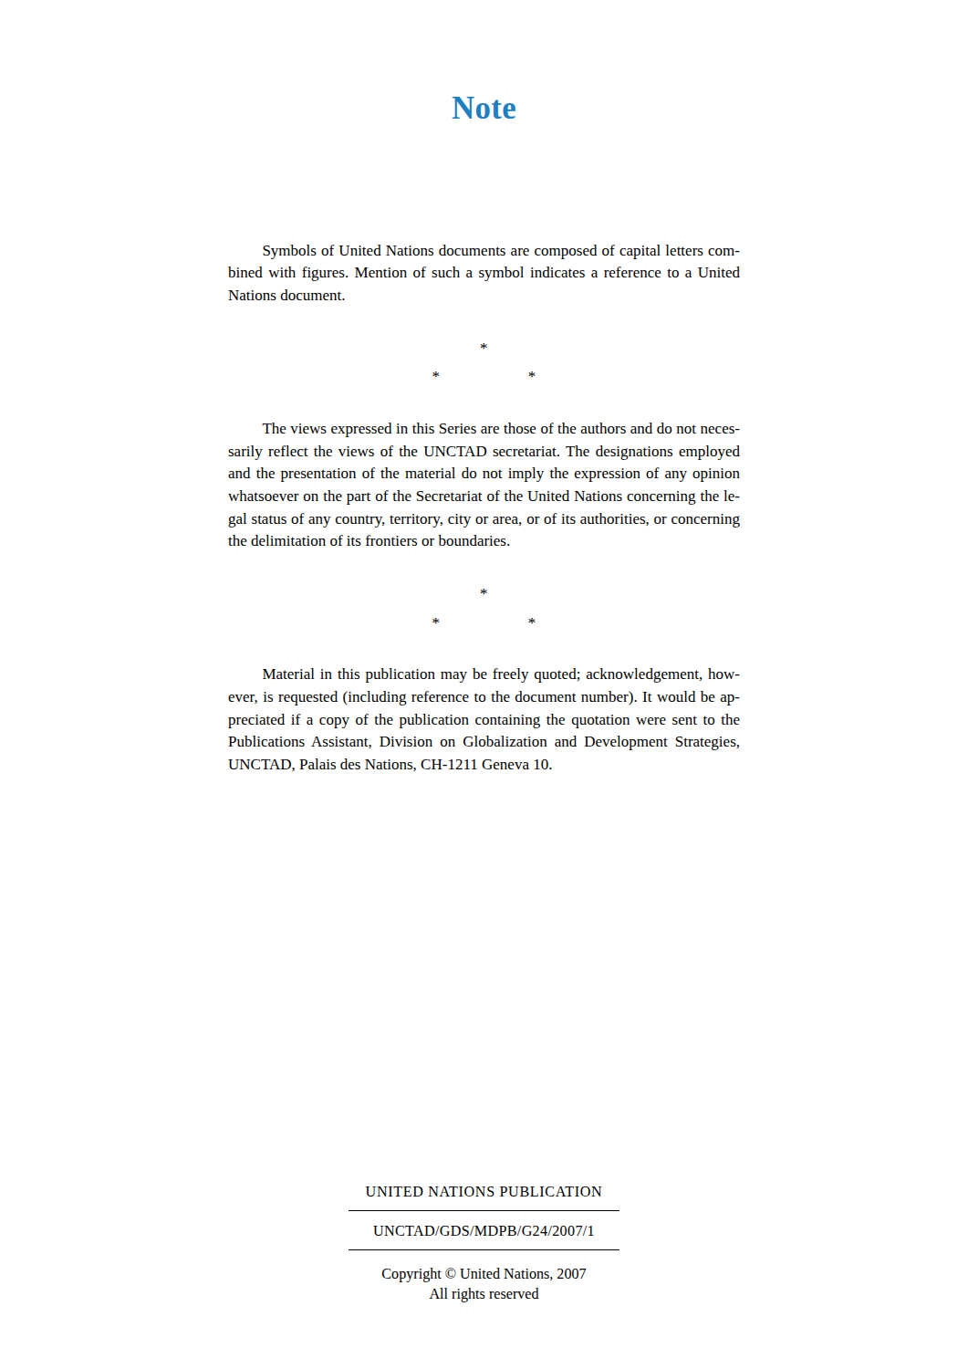Note
Symbols of United Nations documents are composed of capital letters combined with figures. Mention of such a symbol indicates a reference to a United Nations document.
* **
The views expressed in this Series are those of the authors and do not necessarily reflect the views of the UNCTAD secretariat. The designations employed and the presentation of the material do not imply the expression of any opinion whatsoever on the part of the Secretariat of the United Nations concerning the legal status of any country, territory, city or area, or of its authorities, or concerning the delimitation of its frontiers or boundaries.
* **
Material in this publication may be freely quoted; acknowledgement, however, is requested (including reference to the document number). It would be appreciated if a copy of the publication containing the quotation were sent to the Publications Assistant, Division on Globalization and Development Strategies, UNCTAD, Palais des Nations, CH-1211 Geneva 10.
UNITED NATIONS PUBLICATION
UNCTAD/GDS/MDPB/G24/2007/1
Copyright © United Nations, 2007
All rights reserved